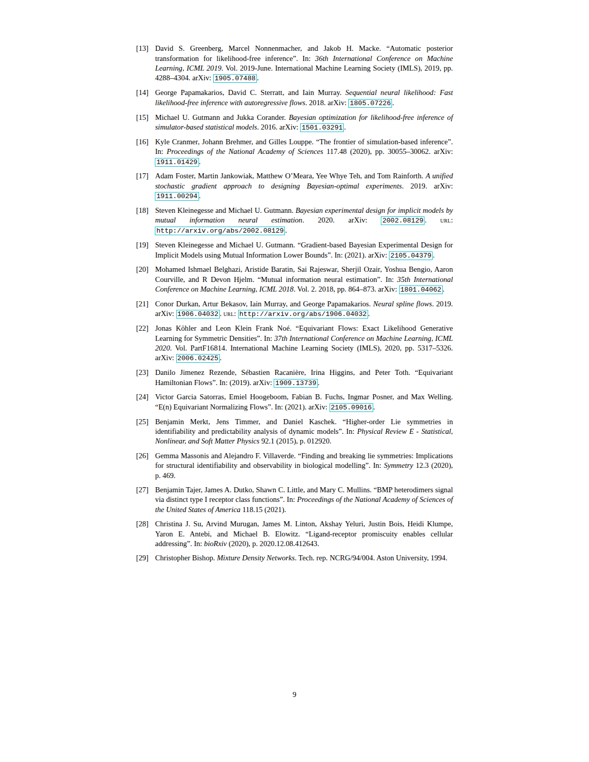[13] David S. Greenberg, Marcel Nonnenmacher, and Jakob H. Macke. “Automatic posterior transformation for likelihood-free inference”. In: 36th International Conference on Machine Learning, ICML 2019. Vol. 2019-June. International Machine Learning Society (IMLS), 2019, pp. 4288–4304. arXiv: 1905.07488.
[14] George Papamakarios, David C. Sterratt, and Iain Murray. Sequential neural likelihood: Fast likelihood-free inference with autoregressive flows. 2018. arXiv: 1805.07226.
[15] Michael U. Gutmann and Jukka Corander. Bayesian optimization for likelihood-free inference of simulator-based statistical models. 2016. arXiv: 1501.03291.
[16] Kyle Cranmer, Johann Brehmer, and Gilles Louppe. “The frontier of simulation-based inference”. In: Proceedings of the National Academy of Sciences 117.48 (2020), pp. 30055–30062. arXiv: 1911.01429.
[17] Adam Foster, Martin Jankowiak, Matthew O’Meara, Yee Whye Teh, and Tom Rainforth. A unified stochastic gradient approach to designing Bayesian-optimal experiments. 2019. arXiv: 1911.00294.
[18] Steven Kleinegesse and Michael U. Gutmann. Bayesian experimental design for implicit models by mutual information neural estimation. 2020. arXiv: 2002.08129. url: http://arxiv.org/abs/2002.08129.
[19] Steven Kleinegesse and Michael U. Gutmann. “Gradient-based Bayesian Experimental Design for Implicit Models using Mutual Information Lower Bounds”. In: (2021). arXiv: 2105.04379.
[20] Mohamed Ishmael Belghazi, Aristide Baratin, Sai Rajeswar, Sherjil Ozair, Yoshua Bengio, Aaron Courville, and R Devon Hjelm. “Mutual information neural estimation”. In: 35th International Conference on Machine Learning, ICML 2018. Vol. 2. 2018, pp. 864–873. arXiv: 1801.04062.
[21] Conor Durkan, Artur Bekasov, Iain Murray, and George Papamakarios. Neural spline flows. 2019. arXiv: 1906.04032. url: http://arxiv.org/abs/1906.04032.
[22] Jonas Köhler and Leon Klein Frank Noé. “Equivariant Flows: Exact Likelihood Generative Learning for Symmetric Densities”. In: 37th International Conference on Machine Learning, ICML 2020. Vol. PartF16814. International Machine Learning Society (IMLS), 2020, pp. 5317–5326. arXiv: 2006.02425.
[23] Danilo Jimenez Rezende, Sébastien Racanière, Irina Higgins, and Peter Toth. “Equivariant Hamiltonian Flows”. In: (2019). arXiv: 1909.13739.
[24] Victor Garcia Satorras, Emiel Hoogeboom, Fabian B. Fuchs, Ingmar Posner, and Max Welling. “E(n) Equivariant Normalizing Flows”. In: (2021). arXiv: 2105.09016.
[25] Benjamin Merkt, Jens Timmer, and Daniel Kaschek. “Higher-order Lie symmetries in identifiability and predictability analysis of dynamic models”. In: Physical Review E - Statistical, Nonlinear, and Soft Matter Physics 92.1 (2015), p. 012920.
[26] Gemma Massonis and Alejandro F. Villaverde. “Finding and breaking lie symmetries: Implications for structural identifiability and observability in biological modelling”. In: Symmetry 12.3 (2020), p. 469.
[27] Benjamin Tajer, James A. Dutko, Shawn C. Little, and Mary C. Mullins. “BMP heterodimers signal via distinct type I receptor class functions”. In: Proceedings of the National Academy of Sciences of the United States of America 118.15 (2021).
[28] Christina J. Su, Arvind Murugan, James M. Linton, Akshay Yeluri, Justin Bois, Heidi Klumpe, Yaron E. Antebi, and Michael B. Elowitz. “Ligand-receptor promiscuity enables cellular addressing”. In: bioRxiv (2020), p. 2020.12.08.412643.
[29] Christopher Bishop. Mixture Density Networks. Tech. rep. NCRG/94/004. Aston University, 1994.
9